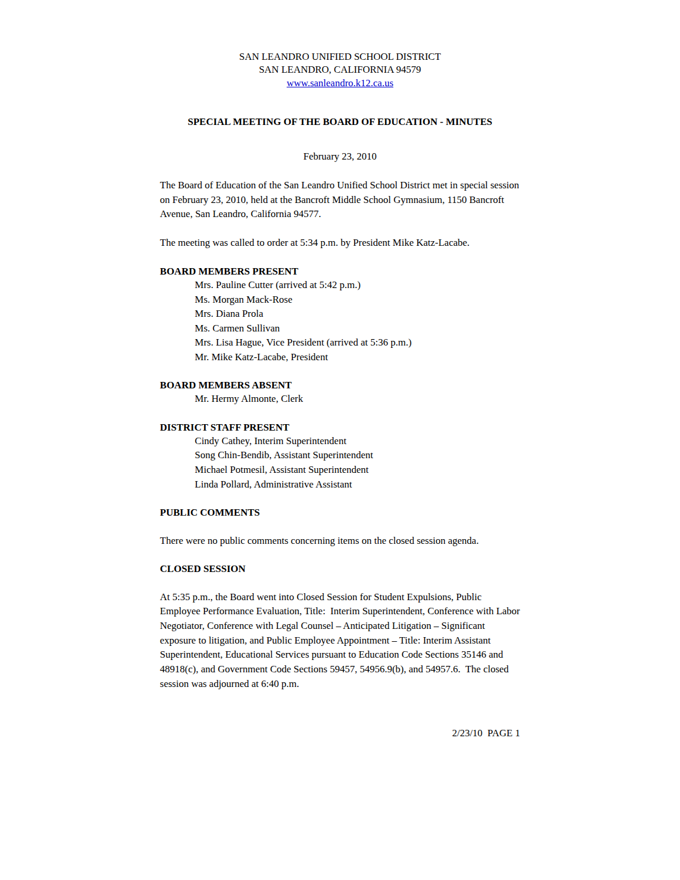SAN LEANDRO UNIFIED SCHOOL DISTRICT
SAN LEANDRO, CALIFORNIA 94579
www.sanleandro.k12.ca.us
SPECIAL MEETING OF THE BOARD OF EDUCATION - MINUTES
February 23, 2010
The Board of Education of the San Leandro Unified School District met in special session on February 23, 2010, held at the Bancroft Middle School Gymnasium, 1150 Bancroft Avenue, San Leandro, California 94577.
The meeting was called to order at 5:34 p.m. by President Mike Katz-Lacabe.
BOARD MEMBERS PRESENT
Mrs. Pauline Cutter (arrived at 5:42 p.m.)
Ms. Morgan Mack-Rose
Mrs. Diana Prola
Ms. Carmen Sullivan
Mrs. Lisa Hague, Vice President (arrived at 5:36 p.m.)
Mr. Mike Katz-Lacabe, President
BOARD MEMBERS ABSENT
Mr. Hermy Almonte, Clerk
DISTRICT STAFF PRESENT
Cindy Cathey, Interim Superintendent
Song Chin-Bendib, Assistant Superintendent
Michael Potmesil, Assistant Superintendent
Linda Pollard, Administrative Assistant
PUBLIC COMMENTS
There were no public comments concerning items on the closed session agenda.
CLOSED SESSION
At 5:35 p.m., the Board went into Closed Session for Student Expulsions, Public Employee Performance Evaluation, Title: Interim Superintendent, Conference with Labor Negotiator, Conference with Legal Counsel – Anticipated Litigation – Significant exposure to litigation, and Public Employee Appointment – Title: Interim Assistant Superintendent, Educational Services pursuant to Education Code Sections 35146 and 48918(c), and Government Code Sections 59457, 54956.9(b), and 54957.6. The closed session was adjourned at 6:40 p.m.
2/23/10 PAGE 1